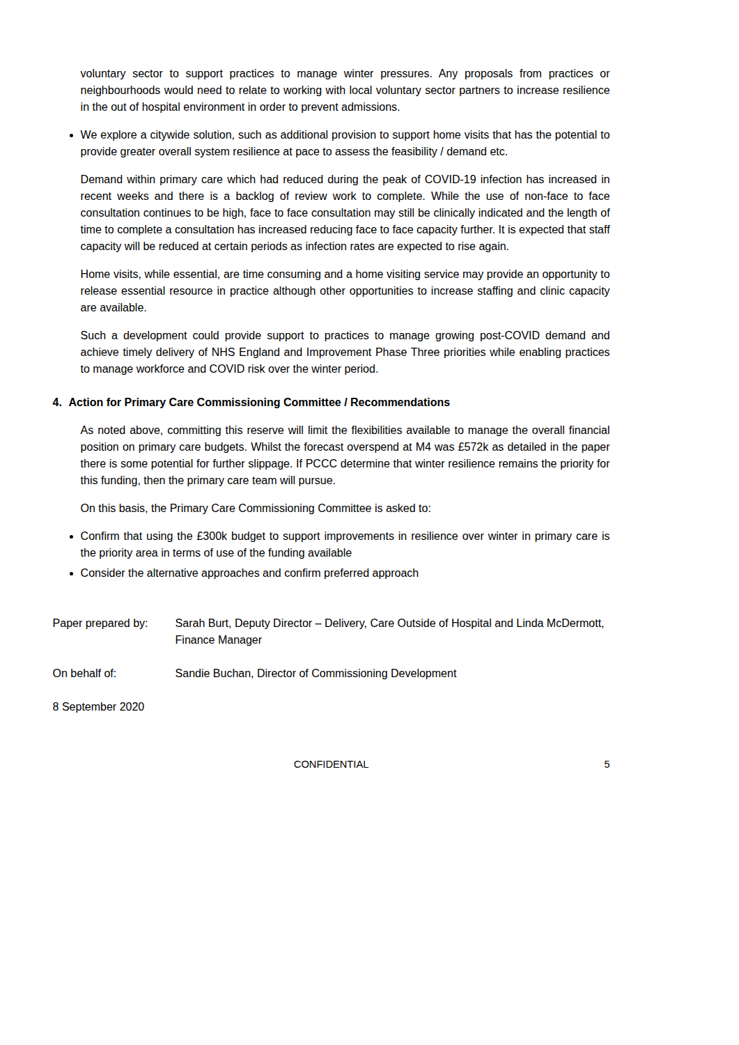voluntary sector to support practices to manage winter pressures. Any proposals from practices or neighbourhoods would need to relate to working with local voluntary sector partners to increase resilience in the out of hospital environment in order to prevent admissions.
We explore a citywide solution, such as additional provision to support home visits that has the potential to provide greater overall system resilience at pace to assess the feasibility / demand etc.
Demand within primary care which had reduced during the peak of COVID-19 infection has increased in recent weeks and there is a backlog of review work to complete. While the use of non-face to face consultation continues to be high, face to face consultation may still be clinically indicated and the length of time to complete a consultation has increased reducing face to face capacity further. It is expected that staff capacity will be reduced at certain periods as infection rates are expected to rise again.
Home visits, while essential, are time consuming and a home visiting service may provide an opportunity to release essential resource in practice although other opportunities to increase staffing and clinic capacity are available.
Such a development could provide support to practices to manage growing post-COVID demand and achieve timely delivery of NHS England and Improvement Phase Three priorities while enabling practices to manage workforce and COVID risk over the winter period.
4. Action for Primary Care Commissioning Committee / Recommendations
As noted above, committing this reserve will limit the flexibilities available to manage the overall financial position on primary care budgets. Whilst the forecast overspend at M4 was £572k as detailed in the paper there is some potential for further slippage. If PCCC determine that winter resilience remains the priority for this funding, then the primary care team will pursue.
On this basis, the Primary Care Commissioning Committee is asked to:
Confirm that using the £300k budget to support improvements in resilience over winter in primary care is the priority area in terms of use of the funding available
Consider the alternative approaches and confirm preferred approach
Paper prepared by:
Sarah Burt, Deputy Director – Delivery, Care Outside of Hospital and Linda McDermott, Finance Manager
On behalf of:
Sandie Buchan, Director of Commissioning Development
8 September 2020
CONFIDENTIAL 5